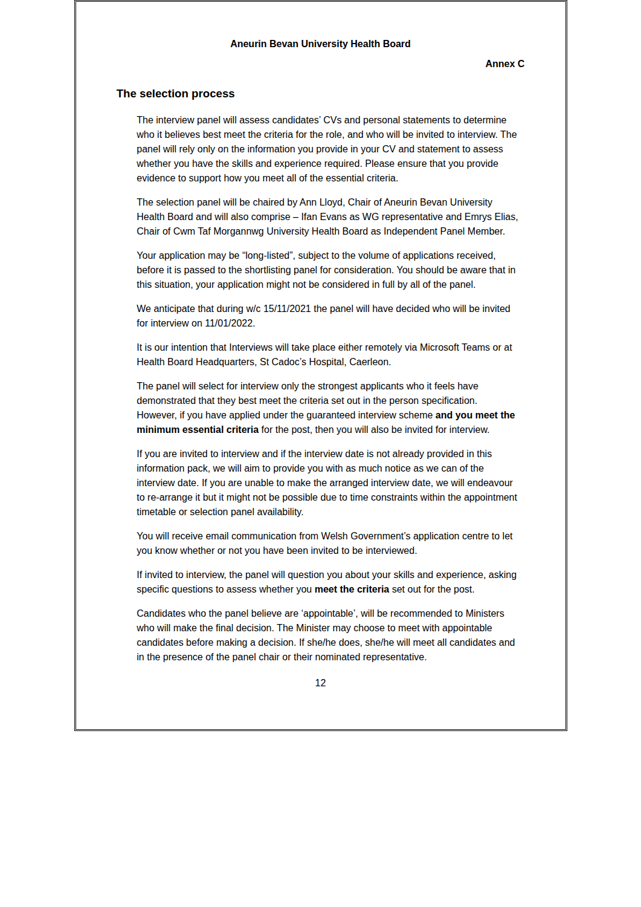Aneurin Bevan University Health Board
Annex C
The selection process
The interview panel will assess candidates’ CVs and personal statements to determine who it believes best meet the criteria for the role, and who will be invited to interview. The panel will rely only on the information you provide in your CV and statement to assess whether you have the skills and experience required. Please ensure that you provide evidence to support how you meet all of the essential criteria.
The selection panel will be chaired by Ann Lloyd, Chair of Aneurin Bevan University Health Board and will also comprise – Ifan Evans as WG representative and Emrys Elias, Chair of Cwm Taf Morgannwg University Health Board as Independent Panel Member.
Your application may be “long-listed”, subject to the volume of applications received, before it is passed to the shortlisting panel for consideration. You should be aware that in this situation, your application might not be considered in full by all of the panel.
We anticipate that during w/c 15/11/2021 the panel will have decided who will be invited for interview on 11/01/2022.
It is our intention that Interviews will take place either remotely via Microsoft Teams or at Health Board Headquarters, St Cadoc’s Hospital, Caerleon.
The panel will select for interview only the strongest applicants who it feels have demonstrated that they best meet the criteria set out in the person specification. However, if you have applied under the guaranteed interview scheme and you meet the minimum essential criteria for the post, then you will also be invited for interview.
If you are invited to interview and if the interview date is not already provided in this information pack, we will aim to provide you with as much notice as we can of the interview date. If you are unable to make the arranged interview date, we will endeavour to re-arrange it but it might not be possible due to time constraints within the appointment timetable or selection panel availability.
You will receive email communication from Welsh Government’s application centre to let you know whether or not you have been invited to be interviewed.
If invited to interview, the panel will question you about your skills and experience, asking specific questions to assess whether you meet the criteria set out for the post.
Candidates who the panel believe are ‘appointable’, will be recommended to Ministers who will make the final decision. The Minister may choose to meet with appointable candidates before making a decision. If she/he does, she/he will meet all candidates and in the presence of the panel chair or their nominated representative.
12